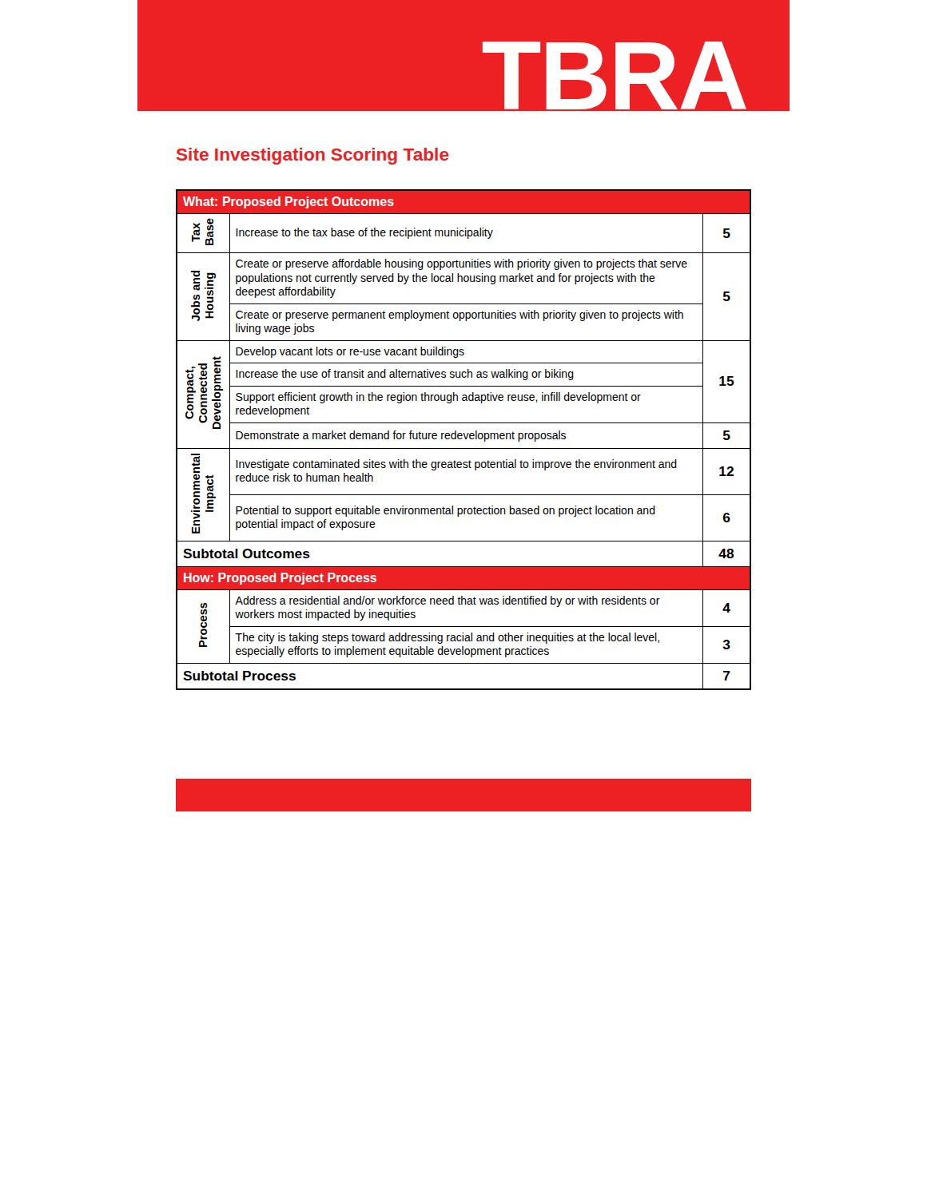TBRA
Site Investigation Scoring Table
| What: Proposed Project Outcomes |
| Tax Base | Increase to the tax base of the recipient municipality | 5 |
| Jobs and Housing | Create or preserve affordable housing opportunities with priority given to projects that serve populations not currently served by the local housing market and for projects with the deepest affordability | 5 |
| Create or preserve permanent employment opportunities with priority given to projects with living wage jobs |
| Compact, Connected Development | Develop vacant lots or re-use vacant buildings | 15 |
| Increase the use of transit and alternatives such as walking or biking |
| Support efficient growth in the region through adaptive reuse, infill development or redevelopment |
| Demonstrate a market demand for future redevelopment proposals | 5 |
| Environmental Impact | Investigate contaminated sites with the greatest potential to improve the environment and reduce risk to human health | 12 |
| Potential to support equitable environmental protection based on project location and potential impact of exposure | 6 |
| Subtotal Outcomes | 48 |
| How: Proposed Project Process |
| Process | Address a residential and/or workforce need that was identified by or with residents or workers most impacted by inequities | 4 |
| The city is taking steps toward addressing racial and other inequities at the local level, especially efforts to implement equitable development practices | 3 |
| Subtotal Process | 7 |